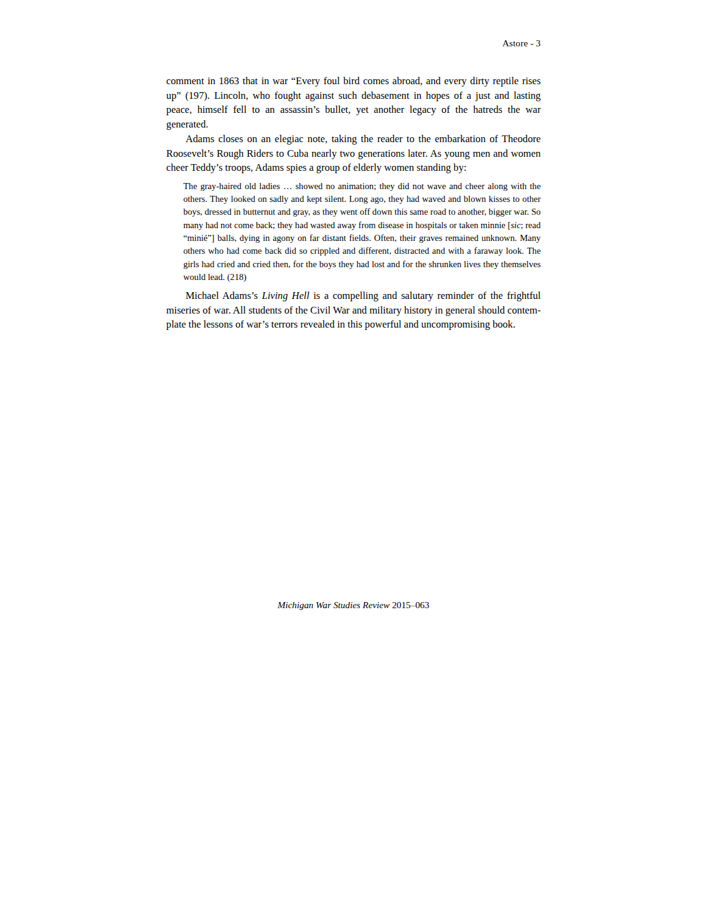Astore - 3
comment in 1863 that in war “Every foul bird comes abroad, and every dirty reptile rises up” (197). Lincoln, who fought against such debasement in hopes of a just and lasting peace, himself fell to an assassin’s bullet, yet another legacy of the hatreds the war generated.
Adams closes on an elegiac note, taking the reader to the embarkation of Theodore Roosevelt’s Rough Riders to Cuba nearly two generations later. As young men and women cheer Teddy’s troops, Adams spies a group of elderly women standing by:
The gray-haired old ladies … showed no animation; they did not wave and cheer along with the others. They looked on sadly and kept silent. Long ago, they had waved and blown kisses to other boys, dressed in butternut and gray, as they went off down this same road to another, bigger war. So many had not come back; they had wasted away from disease in hospitals or taken minnie [sic; read “minié”] balls, dying in agony on far distant fields. Often, their graves remained unknown. Many others who had come back did so crippled and different, distracted and with a faraway look. The girls had cried and cried then, for the boys they had lost and for the shrunken lives they themselves would lead. (218)
Michael Adams’s Living Hell is a compelling and salutary reminder of the frightful miseries of war. All students of the Civil War and military history in general should contemplate the lessons of war’s terrors revealed in this powerful and uncompromising book.
Michigan War Studies Review 2015–063